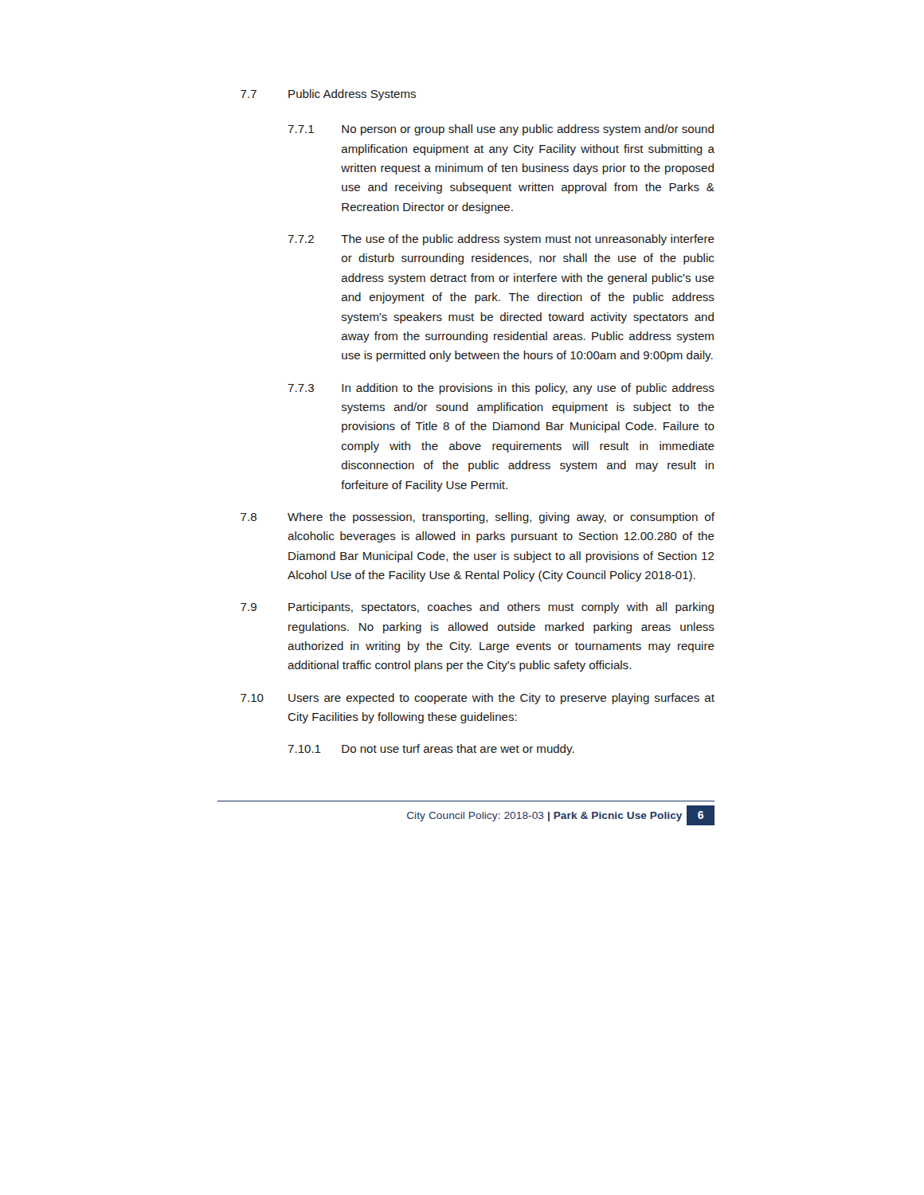7.7
Public Address Systems
7.7.1
No person or group shall use any public address system and/or sound amplification equipment at any City Facility without first submitting a written request a minimum of ten business days prior to the proposed use and receiving subsequent written approval from the Parks & Recreation Director or designee.
7.7.2
The use of the public address system must not unreasonably interfere or disturb surrounding residences, nor shall the use of the public address system detract from or interfere with the general public's use and enjoyment of the park. The direction of the public address system's speakers must be directed toward activity spectators and away from the surrounding residential areas. Public address system use is permitted only between the hours of 10:00am and 9:00pm daily.
7.7.3
In addition to the provisions in this policy, any use of public address systems and/or sound amplification equipment is subject to the provisions of Title 8 of the Diamond Bar Municipal Code. Failure to comply with the above requirements will result in immediate disconnection of the public address system and may result in forfeiture of Facility Use Permit.
7.8
Where the possession, transporting, selling, giving away, or consumption of alcoholic beverages is allowed in parks pursuant to Section 12.00.280 of the Diamond Bar Municipal Code, the user is subject to all provisions of Section 12 Alcohol Use of the Facility Use & Rental Policy (City Council Policy 2018-01).
7.9
Participants, spectators, coaches and others must comply with all parking regulations. No parking is allowed outside marked parking areas unless authorized in writing by the City. Large events or tournaments may require additional traffic control plans per the City's public safety officials.
7.10
Users are expected to cooperate with the City to preserve playing surfaces at City Facilities by following these guidelines:
7.10.1
Do not use turf areas that are wet or muddy.
City Council Policy: 2018-03 | Park & Picnic Use Policy
6